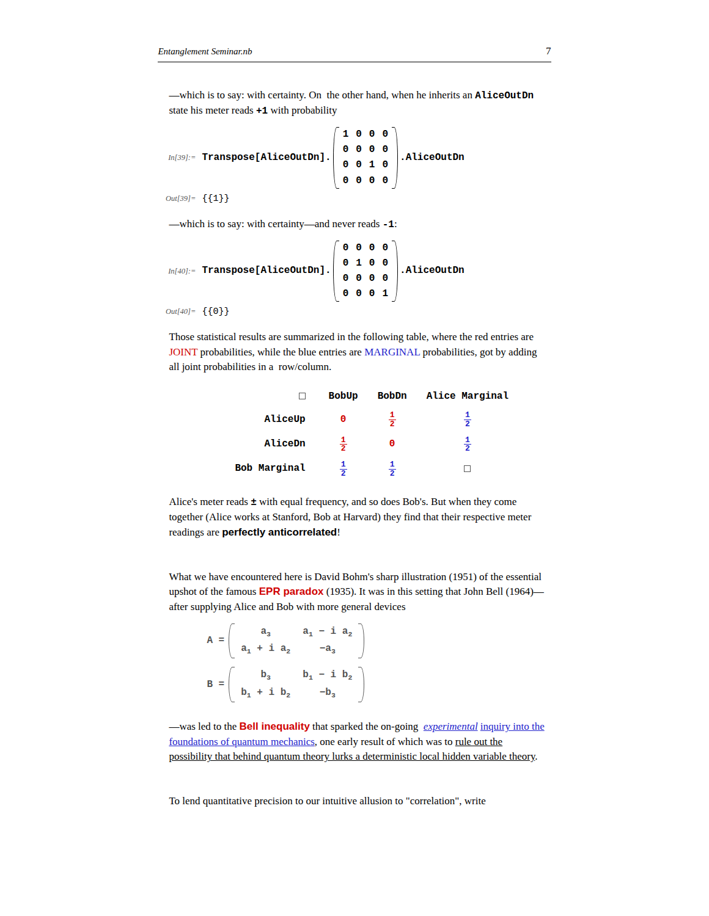Entanglement Seminar.nb 7
—which is to say: with certainty. On the other hand, when he inherits an AliceOutDn state his meter reads +1 with probability
In[39]:= Transpose[AliceOutDn].
| 1 | 0 | 0 | 0 |
| 0 | 0 | 0 | 0 |
| 0 | 0 | 1 | 0 |
| 0 | 0 | 0 | 0 |
.AliceOutDn
Out[39]= {{1}}
—which is to say: with certainty—and never reads -1:
In[40]:= Transpose[AliceOutDn].
| 0 | 0 | 0 | 0 |
| 0 | 1 | 0 | 0 |
| 0 | 0 | 0 | 0 |
| 0 | 0 | 0 | 1 |
.AliceOutDn
Out[40]= {{0}}
Those statistical results are summarized in the following table, where the red entries are JOINT probabilities, while the blue entries are MARGINAL probabilities, got by adding all joint probabilities in a row/column.
| | BobUp | BobDn | Alice Marginal |
| AliceUp | 0 | 1 2 | 1 2 |
| AliceDn | 1 2 | 0 | 1 2 |
| Bob Marginal | 1 2 | 1 2 | |
Alice's meter reads ± with equal frequency, and so does Bob's. But when they come together (Alice works at Stanford, Bob at Harvard) they find that their respective meter readings are perfectly anticorrelated!
What we have encountered here is David Bohm's sharp illustration (1951) of the essential upshot of the famous EPR paradox (1935). It was in this setting that John Bell (1964)—after supplying Alice and Bob with more general devices
A =
| a 3 | a 1 − i a 2 |
| a 1 + i a 2 | −a 3 |
B =
| b 3 | b 1 − i b 2 |
| b 1 + i b 2 | −b 3 |
—was led to the Bell inequality that sparked the on-going experimental inquiry into the foundations of quantum mechanics, one early result of which was to rule out the possibility that behind quantum theory lurks a deterministic local hidden variable theory.
To lend quantitative precision to our intuitive allusion to "correlation", write